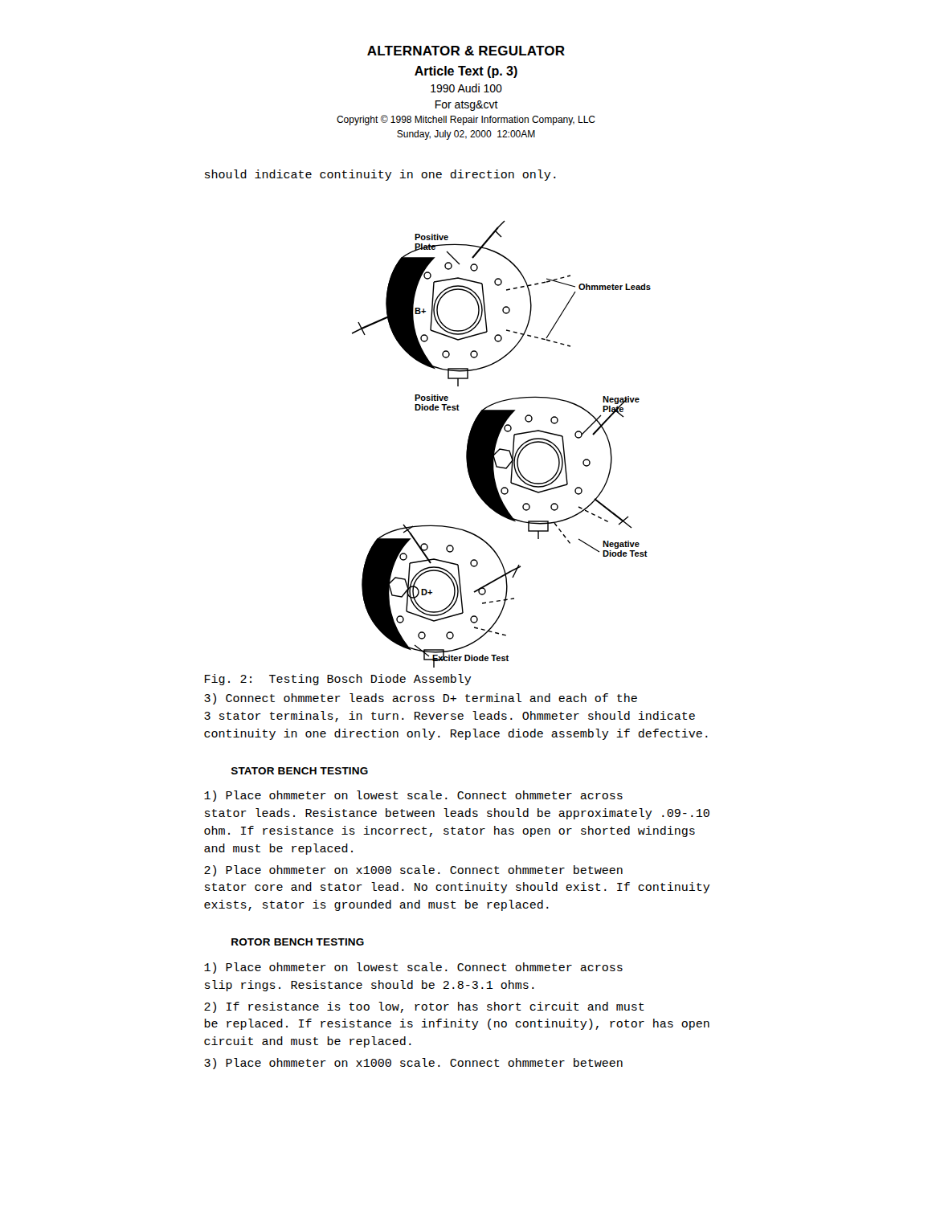ALTERNATOR & REGULATOR
Article Text (p. 3)
1990 Audi 100
For atsg&cvt
Copyright © 1998 Mitchell Repair Information Company, LLC
Sunday, July 02, 2000 12:00AM
should indicate continuity in one direction only.
B+ Positive Plate Ohmmeter Leads Positive Diode Test Negative Plate Negative Diode Test D+ Exciter Diode Test
Fig. 2: Testing Bosch Diode Assembly
3) Connect ohmmeter leads across D+ terminal and each of the 3 stator terminals, in turn. Reverse leads. Ohmmeter should indicate continuity in one direction only. Replace diode assembly if defective.
STATOR BENCH TESTING
1) Place ohmmeter on lowest scale. Connect ohmmeter across stator leads. Resistance between leads should be approximately .09-.10 ohm. If resistance is incorrect, stator has open or shorted windings and must be replaced.
2) Place ohmmeter on x1000 scale. Connect ohmmeter between stator core and stator lead. No continuity should exist. If continuity exists, stator is grounded and must be replaced.
ROTOR BENCH TESTING
1) Place ohmmeter on lowest scale. Connect ohmmeter across slip rings. Resistance should be 2.8-3.1 ohms.
2) If resistance is too low, rotor has short circuit and must be replaced. If resistance is infinity (no continuity), rotor has open circuit and must be replaced.
3) Place ohmmeter on x1000 scale. Connect ohmmeter between